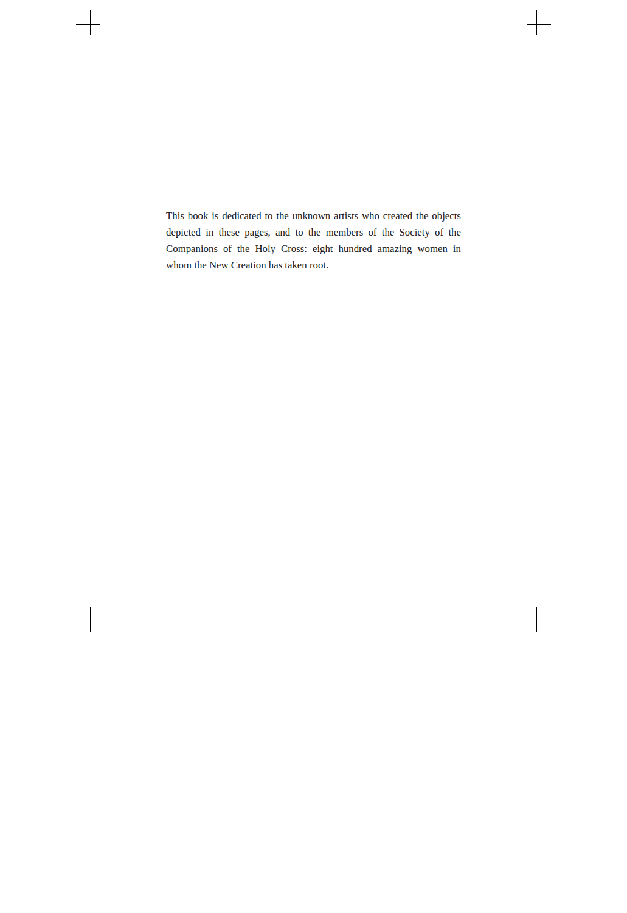This book is dedicated to the unknown artists who created the objects depicted in these pages, and to the members of the Society of the Companions of the Holy Cross: eight hundred amazing women in whom the New Creation has taken root.